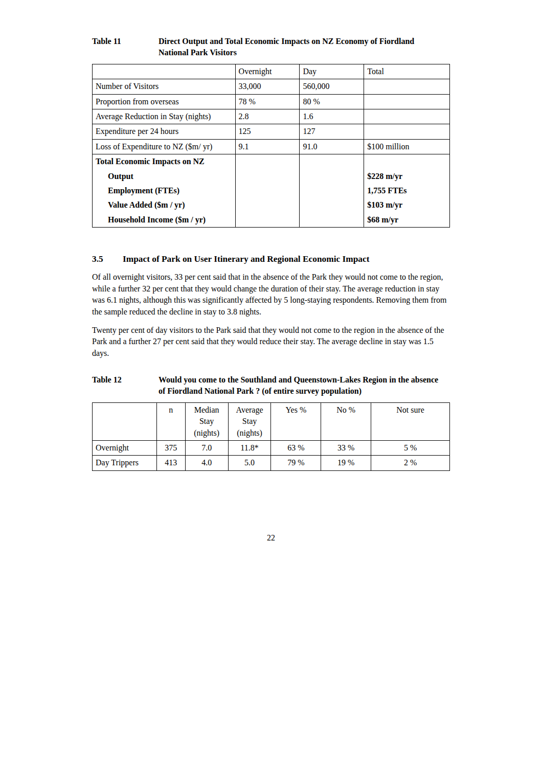Table 11 Direct Output and Total Economic Impacts on NZ Economy of Fiordland National Park Visitors
| | Overnight | Day | Total |
| Number of Visitors | 33,000 | 560,000 | |
| Proportion from overseas | 78 % | 80 % | |
| Average Reduction in Stay (nights) | 2.8 | 1.6 | |
| Expenditure per 24 hours | 125 | 127 | |
| Loss of Expenditure to NZ ($m/ yr) | 9.1 | 91.0 | $100 million |
| Total Economic Impacts on NZ | | | |
| Output | $228 m/yr |
| Employment (FTEs) | 1,755 FTEs |
| Value Added ($m / yr) | $103 m/yr |
| Household Income ($m / yr) | $68 m/yr |
3.5 Impact of Park on User Itinerary and Regional Economic Impact
Of all overnight visitors, 33 per cent said that in the absence of the Park they would not come to the region, while a further 32 per cent that they would change the duration of their stay. The average reduction in stay was 6.1 nights, although this was significantly affected by 5 long-staying respondents. Removing them from the sample reduced the decline in stay to 3.8 nights.
Twenty per cent of day visitors to the Park said that they would not come to the region in the absence of the Park and a further 27 per cent said that they would reduce their stay. The average decline in stay was 1.5 days.
Table 12 Would you come to the Southland and Queenstown-Lakes Region in the absence of Fiordland National Park ? (of entire survey population)
| | n | Median Stay (nights) | Average Stay (nights) | Yes % | No % | Not sure |
| Overnight | 375 | 7.0 | 11.8* | 63 % | 33 % | 5 % |
| Day Trippers | 413 | 4.0 | 5.0 | 79 % | 19 % | 2 % |
22